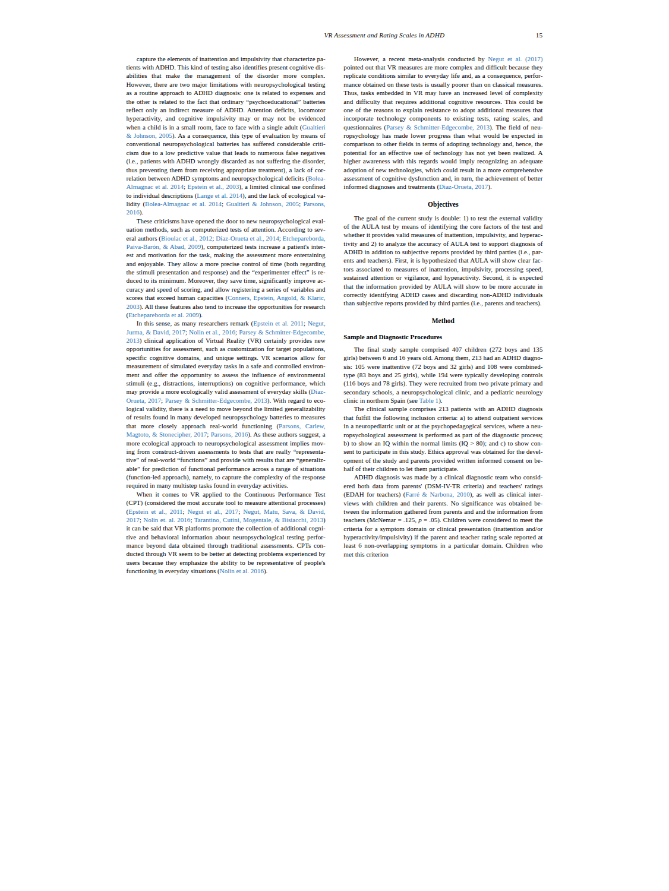VR Assessment and Rating Scales in ADHD 15
capture the elements of inattention and impulsivity that characterize patients with ADHD. This kind of testing also identifies present cognitive disabilities that make the management of the disorder more complex. However, there are two major limitations with neuropsychological testing as a routine approach to ADHD diagnosis: one is related to expenses and the other is related to the fact that ordinary “psychoeducational” batteries reflect only an indirect measure of ADHD. Attention deficits, locomotor hyperactivity, and cognitive impulsivity may or may not be evidenced when a child is in a small room, face to face with a single adult (Gualtieri & Johnson, 2005). As a consequence, this type of evaluation by means of conventional neuropsychological batteries has suffered considerable criticism due to a low predictive value that leads to numerous false negatives (i.e., patients with ADHD wrongly discarded as not suffering the disorder, thus preventing them from receiving appropriate treatment), a lack of correlation between ADHD symptoms and neuropsychological deficits (Bolea-Almagnac et al. 2014; Epstein et al., 2003), a limited clinical use confined to individual descriptions (Lange et al. 2014), and the lack of ecological validity (Bolea-Almagnac et al. 2014; Gualtieri & Johnson, 2005; Parsons, 2016).
These criticisms have opened the door to new neuropsychological evaluation methods, such as computerized tests of attention. According to several authors (Bioulac et al., 2012; Díaz-Orueta et al., 2014; Etchepareborda, Paiva-Barón, & Abad, 2009), computerized tests increase a patient's interest and motivation for the task, making the assessment more entertaining and enjoyable. They allow a more precise control of time (both regarding the stimuli presentation and response) and the “experimenter effect” is reduced to its minimum. Moreover, they save time, significantly improve accuracy and speed of scoring, and allow registering a series of variables and scores that exceed human capacities (Conners, Epstein, Angold, & Klaric, 2003). All these features also tend to increase the opportunities for research (Etchepareborda et al. 2009).
In this sense, as many researchers remark (Epstein et al. 2011; Negut, Jurma, & David, 2017; Nolin et al., 2016; Parsey & Schmitter-Edgecombe, 2013) clinical application of Virtual Reality (VR) certainly provides new opportunities for assessment, such as customization for target populations, specific cognitive domains, and unique settings. VR scenarios allow for measurement of simulated everyday tasks in a safe and controlled environment and offer the opportunity to assess the influence of environmental stimuli (e.g., distractions, interruptions) on cognitive performance, which may provide a more ecologically valid assessment of everyday skills (Díaz-Orueta, 2017; Parsey & Schmitter-Edgecombe, 2013). With regard to ecological validity, there is a need to move beyond the limited generalizability of results found in many developed neuropsychology batteries to measures that more closely approach real-world functioning (Parsons, Carlew, Magtoto, & Stonecipher, 2017; Parsons, 2016). As these authors suggest, a more ecological approach to neuropsychological assessment implies moving from construct-driven assessments to tests that are really “representative” of real-world “functions” and provide with results that are “generalizable” for prediction of functional performance across a range of situations (function-led approach), namely, to capture the complexity of the response required in many multistep tasks found in everyday activities.
When it comes to VR applied to the Continuous Performance Test (CPT) (considered the most accurate tool to measure attentional processes) (Epstein et al., 2011; Negut et al., 2017; Negut, Matu, Sava, & David, 2017; Nolin et. al. 2016; Tarantino, Cutini, Mogentale, & Bisiacchi, 2013) it can be said that VR platforms promote the collection of additional cognitive and behavioral information about neuropsychological testing performance beyond data obtained through traditional assessments. CPTs conducted through VR seem to be better at detecting problems experienced by users because they emphasize the ability to be representative of people's functioning in everyday situations (Nolin et al. 2016).
However, a recent meta-analysis conducted by Negut et al. (2017) pointed out that VR measures are more complex and difficult because they replicate conditions similar to everyday life and, as a consequence, performance obtained on these tests is usually poorer than on classical measures. Thus, tasks embedded in VR may have an increased level of complexity and difficulty that requires additional cognitive resources. This could be one of the reasons to explain resistance to adopt additional measures that incorporate technology components to existing tests, rating scales, and questionnaires (Parsey & Schmitter-Edgecombe, 2013). The field of neuropsychology has made lower progress than what would be expected in comparison to other fields in terms of adopting technology and, hence, the potential for an effective use of technology has not yet been realized. A higher awareness with this regards would imply recognizing an adequate adoption of new technologies, which could result in a more comprehensive assessment of cognitive dysfunction and, in turn, the achievement of better informed diagnoses and treatments (Diaz-Orueta, 2017).
Objectives
The goal of the current study is double: 1) to test the external validity of the AULA test by means of identifying the core factors of the test and whether it provides valid measures of inattention, impulsivity, and hyperactivity and 2) to analyze the accuracy of AULA test to support diagnosis of ADHD in addition to subjective reports provided by third parties (i.e., parents and teachers). First, it is hypothesized that AULA will show clear factors associated to measures of inattention, impulsivity, processing speed, sustained attention or vigilance, and hyperactivity. Second, it is expected that the information provided by AULA will show to be more accurate in correctly identifying ADHD cases and discarding non-ADHD individuals than subjective reports provided by third parties (i.e., parents and teachers).
Method
Sample and Diagnostic Procedures
The final study sample comprised 407 children (272 boys and 135 girls) between 6 and 16 years old. Among them, 213 had an ADHD diagnosis: 105 were inattentive (72 boys and 32 girls) and 108 were combined-type (83 boys and 25 girls), while 194 were typically developing controls (116 boys and 78 girls). They were recruited from two private primary and secondary schools, a neuropsychological clinic, and a pediatric neurology clinic in northern Spain (see Table 1).
The clinical sample comprises 213 patients with an ADHD diagnosis that fulfill the following inclusion criteria: a) to attend outpatient services in a neuropediatric unit or at the psychopedagogical services, where a neuropsychological assessment is performed as part of the diagnostic process; b) to show an IQ within the normal limits (IQ > 80); and c) to show consent to participate in this study. Ethics approval was obtained for the development of the study and parents provided written informed consent on behalf of their children to let them participate.
ADHD diagnosis was made by a clinical diagnostic team who considered both data from parents' (DSM-IV-TR criteria) and teachers' ratings (EDAH for teachers) (Farré & Narbona, 2010), as well as clinical interviews with children and their parents. No significance was obtained between the information gathered from parents and and the information from teachers (McNemar = .125, p = .05). Children were considered to meet the criteria for a symptom domain or clinical presentation (inattention and/or hyperactivity/impulsivity) if the parent and teacher rating scale reported at least 6 non-overlapping symptoms in a particular domain. Children who met this criterion